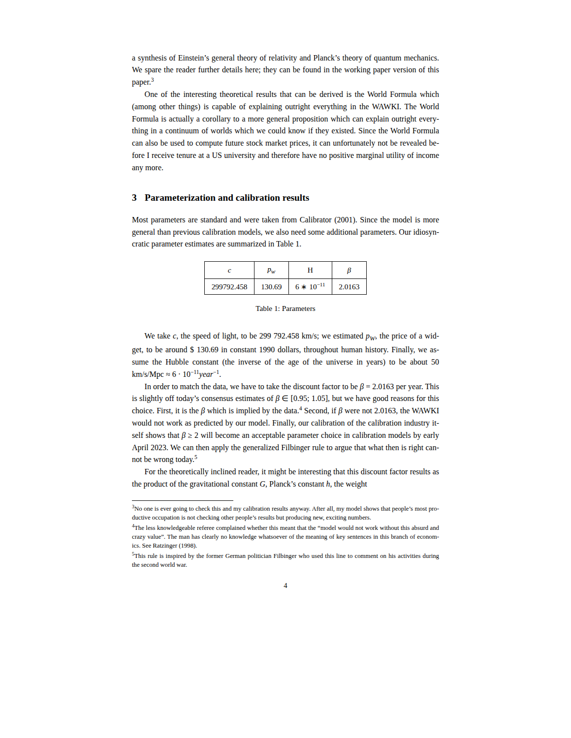a synthesis of Einstein’s general theory of relativity and Planck’s theory of quantum mechanics. We spare the reader further details here; they can be found in the working paper version of this paper.3
One of the interesting theoretical results that can be derived is the World Formula which (among other things) is capable of explaining outright everything in the WAWKI. The World Formula is actually a corollary to a more general proposition which can explain outright everything in a continuum of worlds which we could know if they existed. Since the World Formula can also be used to compute future stock market prices, it can unfortunately not be revealed before I receive tenure at a US university and therefore have no positive marginal utility of income any more.
3 Parameterization and calibration results
Most parameters are standard and were taken from Calibrator (2001). Since the model is more general than previous calibration models, we also need some additional parameters. Our idiosyncratic parameter estimates are summarized in Table 1.
| c | p w | H | β |
| --- | --- | --- | --- |
| 299792.458 | 130.69 | 6 ∗ 10 −11 | 2.0163 |
Table 1: Parameters
We take c, the speed of light, to be 299 792.458 km/s; we estimated pW, the price of a widget, to be around $ 130.69 in constant 1990 dollars, throughout human history. Finally, we assume the Hubble constant (the inverse of the age of the universe in years) to be about 50 km/s/Mpc ≈ 6 · 10−11year−1.
In order to match the data, we have to take the discount factor to be β = 2.0163 per year. This is slightly off today’s consensus estimates of β ∈ [0.95; 1.05], but we have good reasons for this choice. First, it is the β which is implied by the data.4 Second, if β were not 2.0163, the WAWKI would not work as predicted by our model. Finally, our calibration of the calibration industry itself shows that β ≥ 2 will become an acceptable parameter choice in calibration models by early April 2023. We can then apply the generalized Filbinger rule to argue that what then is right cannot be wrong today.5
For the theoretically inclined reader, it might be interesting that this discount factor results as the product of the gravitational constant G, Planck’s constant h, the weight
3No one is ever going to check this and my calibration results anyway. After all, my model shows that people’s most productive occupation is not checking other people’s results but producing new, exciting numbers.
4The less knowledgeable referee complained whether this meant that the “model would not work without this absurd and crazy value”. The man has clearly no knowledge whatsoever of the meaning of key sentences in this branch of economics. See Ratzinger (1998).
5This rule is inspired by the former German politician Filbinger who used this line to comment on his activities during the second world war.
4